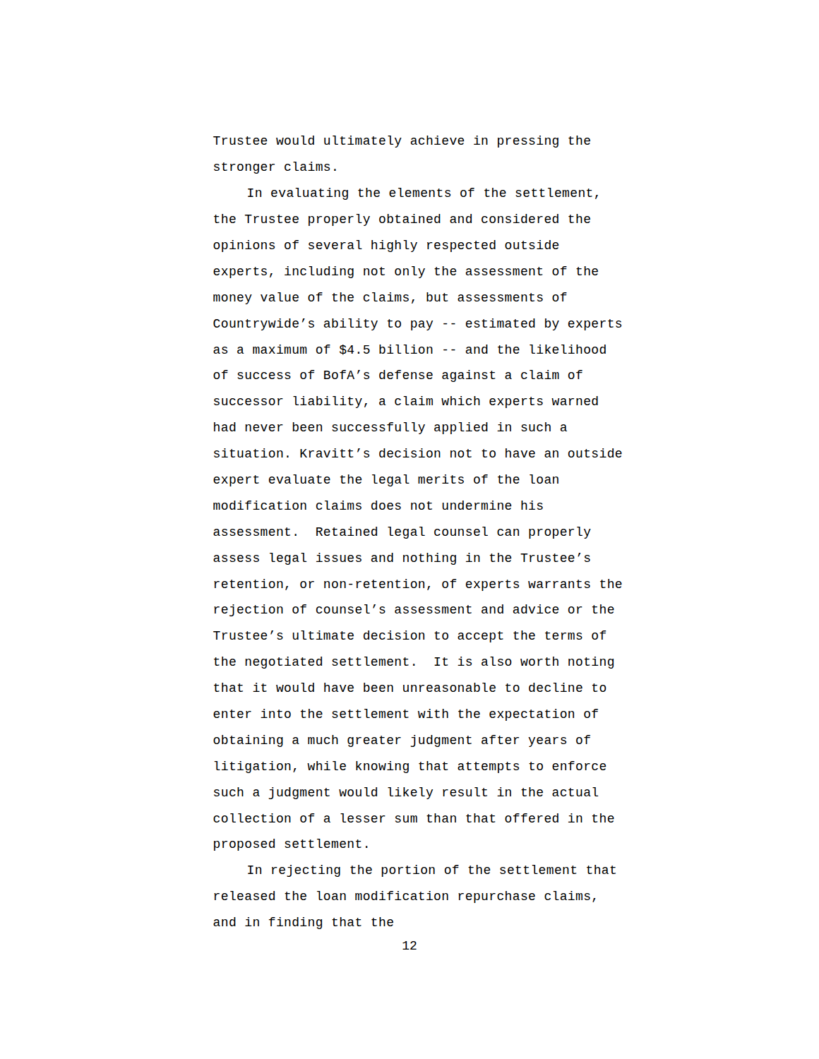Trustee would ultimately achieve in pressing the stronger claims.
In evaluating the elements of the settlement, the Trustee properly obtained and considered the opinions of several highly respected outside experts, including not only the assessment of the money value of the claims, but assessments of Countrywide’s ability to pay -- estimated by experts as a maximum of $4.5 billion -- and the likelihood of success of BofA’s defense against a claim of successor liability, a claim which experts warned had never been successfully applied in such a situation. Kravitt’s decision not to have an outside expert evaluate the legal merits of the loan modification claims does not undermine his assessment. Retained legal counsel can properly assess legal issues and nothing in the Trustee’s retention, or non-retention, of experts warrants the rejection of counsel’s assessment and advice or the Trustee’s ultimate decision to accept the terms of the negotiated settlement. It is also worth noting that it would have been unreasonable to decline to enter into the settlement with the expectation of obtaining a much greater judgment after years of litigation, while knowing that attempts to enforce such a judgment would likely result in the actual collection of a lesser sum than that offered in the proposed settlement.
In rejecting the portion of the settlement that released the loan modification repurchase claims, and in finding that the
12